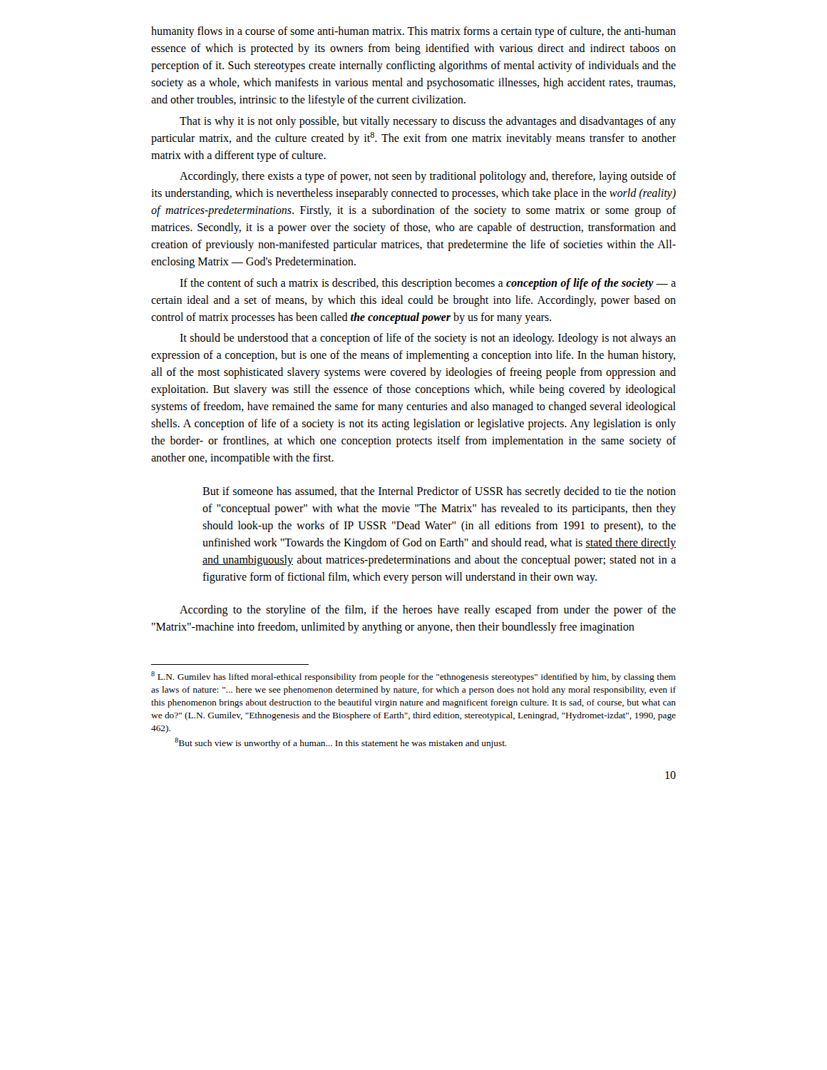humanity flows in a course of some anti-human matrix. This matrix forms a certain type of culture, the anti-human essence of which is protected by its owners from being identified with various direct and indirect taboos on perception of it. Such stereotypes create internally conflicting algorithms of mental activity of individuals and the society as a whole, which manifests in various mental and psychosomatic illnesses, high accident rates, traumas, and other troubles, intrinsic to the lifestyle of the current civilization.
That is why it is not only possible, but vitally necessary to discuss the advantages and disadvantages of any particular matrix, and the culture created by it8. The exit from one matrix inevitably means transfer to another matrix with a different type of culture.
Accordingly, there exists a type of power, not seen by traditional politology and, therefore, laying outside of its understanding, which is nevertheless inseparably connected to processes, which take place in the world (reality) of matrices-predeterminations. Firstly, it is a subordination of the society to some matrix or some group of matrices. Secondly, it is a power over the society of those, who are capable of destruction, transformation and creation of previously non-manifested particular matrices, that predetermine the life of societies within the All-enclosing Matrix — God's Predetermination.
If the content of such a matrix is described, this description becomes a conception of life of the society — a certain ideal and a set of means, by which this ideal could be brought into life. Accordingly, power based on control of matrix processes has been called the conceptual power by us for many years.
It should be understood that a conception of life of the society is not an ideology. Ideology is not always an expression of a conception, but is one of the means of implementing a conception into life. In the human history, all of the most sophisticated slavery systems were covered by ideologies of freeing people from oppression and exploitation. But slavery was still the essence of those conceptions which, while being covered by ideological systems of freedom, have remained the same for many centuries and also managed to changed several ideological shells. A conception of life of a society is not its acting legislation or legislative projects. Any legislation is only the border- or frontlines, at which one conception protects itself from implementation in the same society of another one, incompatible with the first.
But if someone has assumed, that the Internal Predictor of USSR has secretly decided to tie the notion of "conceptual power" with what the movie "The Matrix" has revealed to its participants, then they should look-up the works of IP USSR "Dead Water" (in all editions from 1991 to present), to the unfinished work "Towards the Kingdom of God on Earth" and should read, what is stated there directly and unambiguously about matrices-predeterminations and about the conceptual power; stated not in a figurative form of fictional film, which every person will understand in their own way.
According to the storyline of the film, if the heroes have really escaped from under the power of the "Matrix"-machine into freedom, unlimited by anything or anyone, then their boundlessly free imagination
8 L.N. Gumilev has lifted moral-ethical responsibility from people for the "ethnogenesis stereotypes" identified by him, by classing them as laws of nature: "... here we see phenomenon determined by nature, for which a person does not hold any moral responsibility, even if this phenomenon brings about destruction to the beautiful virgin nature and magnificent foreign culture. It is sad, of course, but what can we do?" (L.N. Gumilev, "Ethnogenesis and the Biosphere of Earth", third edition, stereotypical, Leningrad, "Hydromet-izdat", 1990, page 462).
8But such view is unworthy of a human... In this statement he was mistaken and unjust.
10